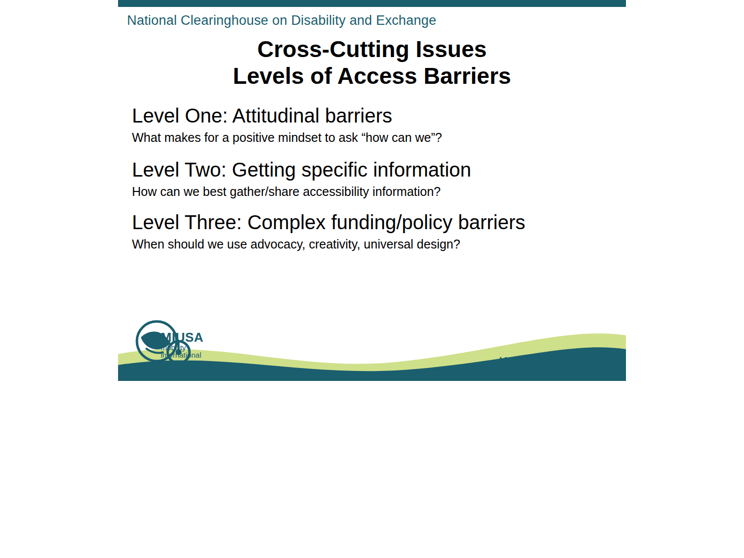National Clearinghouse on Disability and Exchange
Cross-Cutting Issues
Levels of Access Barriers
Level One: Attitudinal barriers
What makes for a positive mindset to ask “how can we”?
Level Two: Getting specific information
How can we best gather/share accessibility information?
Level Three: Complex funding/policy barriers
When should we use advocacy, creativity, universal design?
MIUSA
mobility
international
usa
www.miusa.org